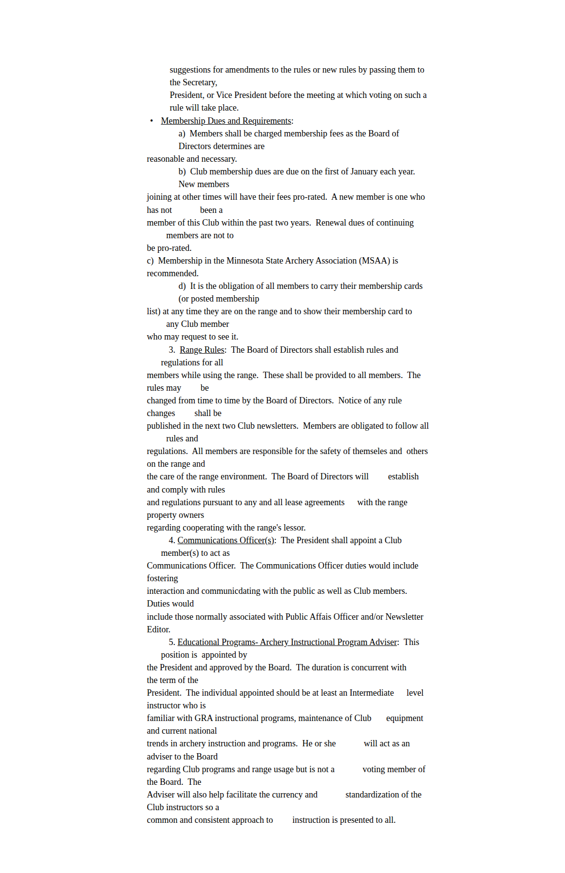suggestions for amendments to the rules or new rules by passing them to the Secretary,
President, or Vice President before the meeting at which voting on such a rule will take place.
•
Membership Dues and Requirements:
a) Members shall be charged membership fees as the Board of Directors determines are
reasonable and necessary.
b) Club membership dues are due on the first of January each year. New members
joining at other times will have their fees pro-rated. A new member is one who has not been a
member of this Club within the past two years. Renewal dues of continuing members are not to
be pro-rated.
c) Membership in the Minnesota State Archery Association (MSAA) is recommended.
d) It is the obligation of all members to carry their membership cards (or posted membership
list) at any time they are on the range and to show their membership card to any Club member
who may request to see it.
3. Range Rules: The Board of Directors shall establish rules and regulations for all
members while using the range. These shall be provided to all members. The rules may be
changed from time to time by the Board of Directors. Notice of any rule changes shall be
published in the next two Club newsletters. Members are obligated to follow all rules and
regulations. All members are responsible for the safety of themseles and others on the range and
the care of the range environment. The Board of Directors will establish and comply with rules
and regulations pursuant to any and all lease agreements with the range property owners
regarding cooperating with the range's lessor.
4. Communications Officer(s): The President shall appoint a Club member(s) to act as
Communications Officer. The Communications Officer duties would include fostering
interaction and communicdating with the public as well as Club members. Duties would
include those normally associated with Public Affais Officer and/or Newsletter Editor.
5. Educational Programs- Archery Instructional Program Adviser: This position is appointed by
the President and approved by the Board. The duration is concurrent with the term of the
President. The individual appointed should be at least an Intermediate level instructor who is
familiar with GRA instructional programs, maintenance of Club equipment and current national
trends in archery instruction and programs. He or she will act as an adviser to the Board
regarding Club programs and range usage but is not a voting member of the Board. The
Adviser will also help facilitate the currency and standardization of the Club instructors so a
common and consistent approach to instruction is presented to all.